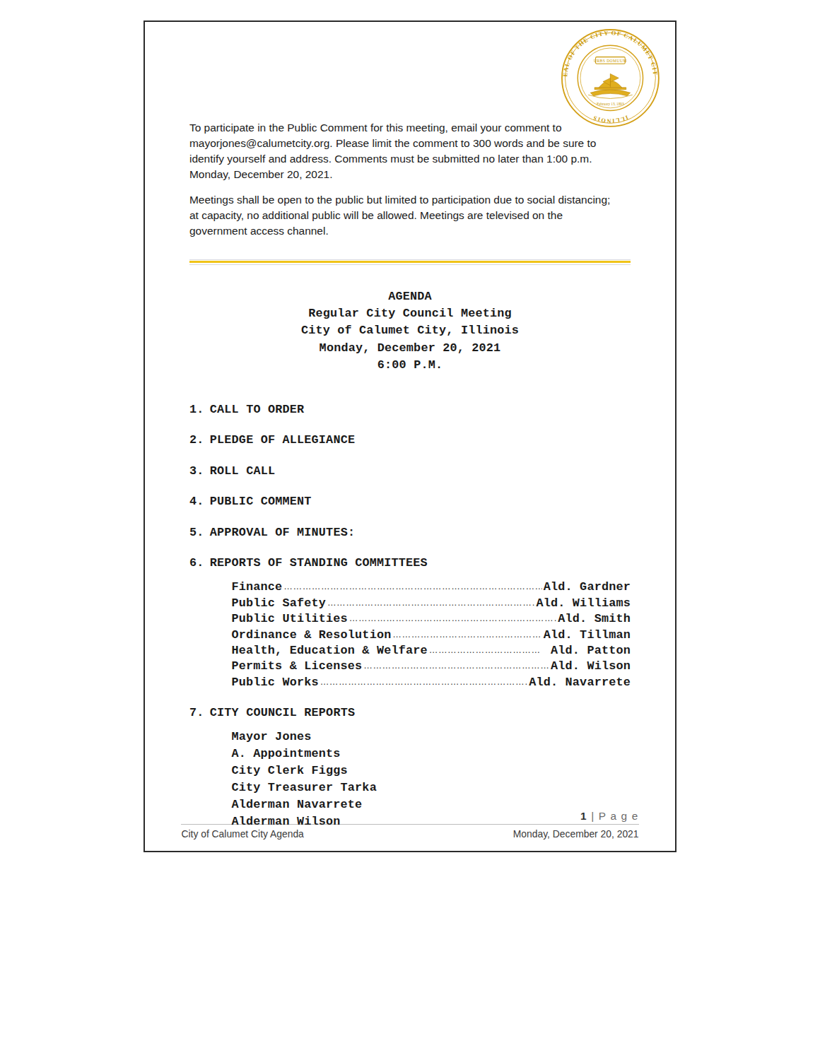SEAL OF THE CITY OF CALUMET CITY ILLINOIS URBS DOMUUM February 13, 1893
To participate in the Public Comment for this meeting, email your comment to mayorjones@calumetcity.org. Please limit the comment to 300 words and be sure to identify yourself and address. Comments must be submitted no later than 1:00 p.m. Monday, December 20, 2021.
Meetings shall be open to the public but limited to participation due to social distancing; at capacity, no additional public will be allowed. Meetings are televised on the government access channel.
AGENDA
Regular City Council Meeting
City of Calumet City, Illinois
Monday, December 20, 2021
6:00 P.M.
1. CALL TO ORDER
2. PLEDGE OF ALLEGIANCE
3. ROLL CALL
4. PUBLIC COMMENT
5. APPROVAL OF MINUTES:
6. REPORTS OF STANDING COMMITTEES
Finance……………………………………………………………………………………………………………Ald. Gardner
Public Safety……………………………………………………………………………………Ald. Williams
Public Utilities…………………………………………………………………………Ald. Smith
Ordinance & Resolution………………………………………………Ald. Tillman
Health, Education & Welfare………………………………Ald. Patton
Permits & Licenses………………………………………………………………Ald. Wilson
Public Works………………………………………………………………………………………Ald. Navarrete
7. CITY COUNCIL REPORTS
Mayor Jones
A. Appointments
City Clerk Figgs
City Treasurer Tarka
Alderman Navarrete
Alderman Wilson
1 | P a g e
City of Calumet City Agenda Monday, December 20, 2021